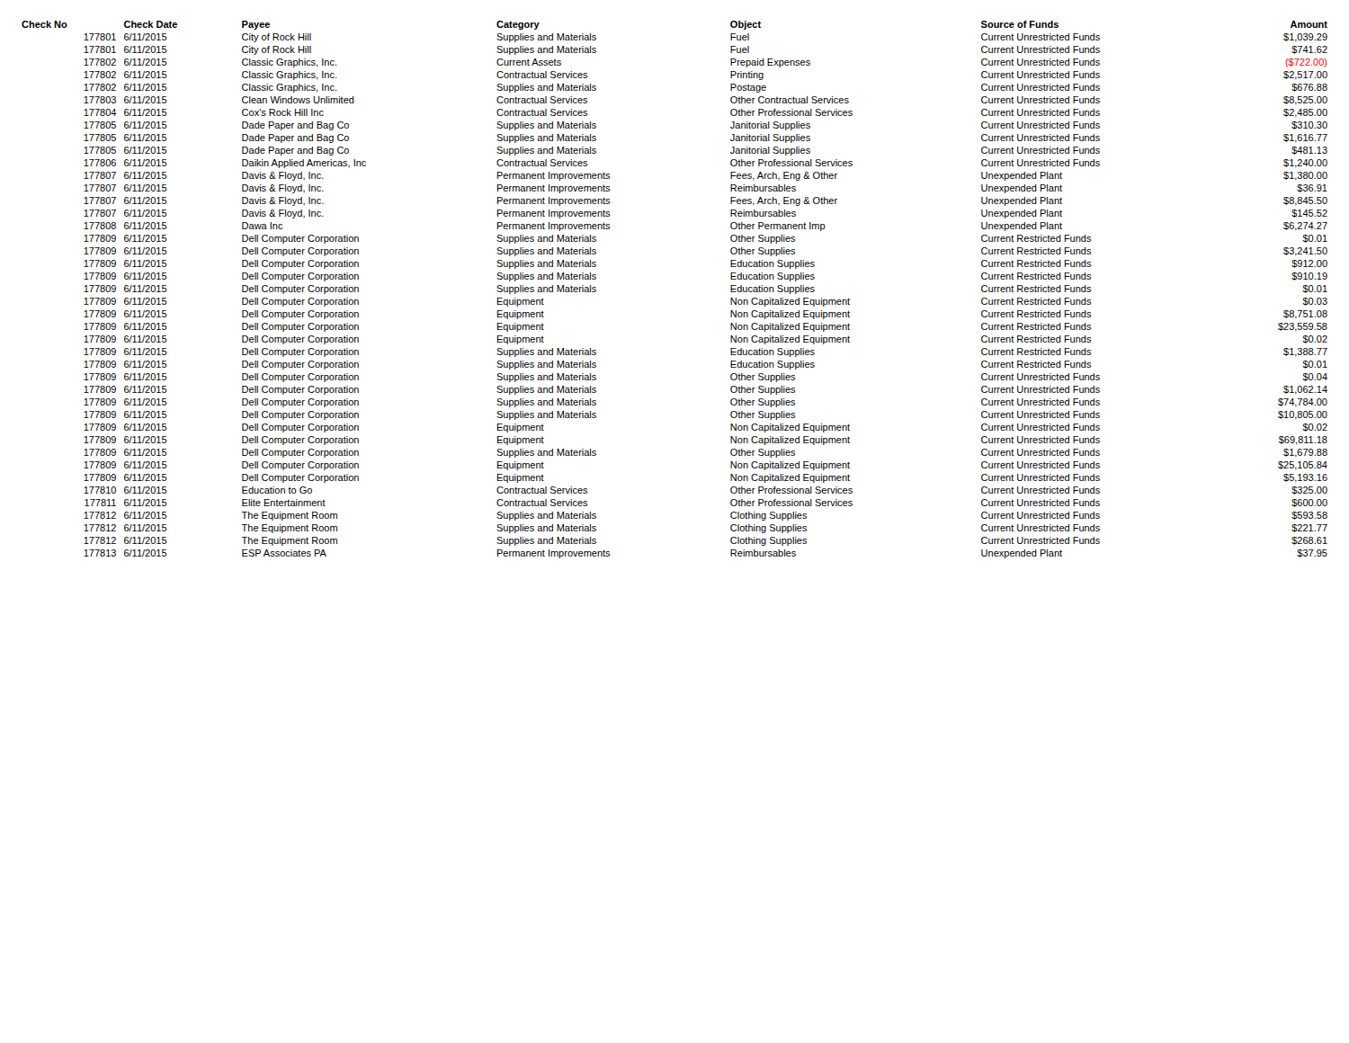| Check No | Check Date | Payee | Category | Object | Source of Funds | Amount |
| --- | --- | --- | --- | --- | --- | --- |
| 177801 | 6/11/2015 | City of Rock Hill | Supplies and Materials | Fuel | Current Unrestricted Funds | $1,039.29 |
| 177801 | 6/11/2015 | City of Rock Hill | Supplies and Materials | Fuel | Current Unrestricted Funds | $741.62 |
| 177802 | 6/11/2015 | Classic Graphics, Inc. | Current Assets | Prepaid Expenses | Current Unrestricted Funds | ($722.00) |
| 177802 | 6/11/2015 | Classic Graphics, Inc. | Contractual Services | Printing | Current Unrestricted Funds | $2,517.00 |
| 177802 | 6/11/2015 | Classic Graphics, Inc. | Supplies and Materials | Postage | Current Unrestricted Funds | $676.88 |
| 177803 | 6/11/2015 | Clean Windows Unlimited | Contractual Services | Other Contractual Services | Current Unrestricted Funds | $8,525.00 |
| 177804 | 6/11/2015 | Cox's Rock Hill Inc | Contractual Services | Other Professional Services | Current Unrestricted Funds | $2,485.00 |
| 177805 | 6/11/2015 | Dade Paper and Bag Co | Supplies and Materials | Janitorial Supplies | Current Unrestricted Funds | $310.30 |
| 177805 | 6/11/2015 | Dade Paper and Bag Co | Supplies and Materials | Janitorial Supplies | Current Unrestricted Funds | $1,616.77 |
| 177805 | 6/11/2015 | Dade Paper and Bag Co | Supplies and Materials | Janitorial Supplies | Current Unrestricted Funds | $481.13 |
| 177806 | 6/11/2015 | Daikin Applied Americas, Inc | Contractual Services | Other Professional Services | Current Unrestricted Funds | $1,240.00 |
| 177807 | 6/11/2015 | Davis & Floyd, Inc. | Permanent Improvements | Fees, Arch, Eng & Other | Unexpended Plant | $1,380.00 |
| 177807 | 6/11/2015 | Davis & Floyd, Inc. | Permanent Improvements | Reimbursables | Unexpended Plant | $36.91 |
| 177807 | 6/11/2015 | Davis & Floyd, Inc. | Permanent Improvements | Fees, Arch, Eng & Other | Unexpended Plant | $8,845.50 |
| 177807 | 6/11/2015 | Davis & Floyd, Inc. | Permanent Improvements | Reimbursables | Unexpended Plant | $145.52 |
| 177808 | 6/11/2015 | Dawa Inc | Permanent Improvements | Other Permanent Imp | Unexpended Plant | $6,274.27 |
| 177809 | 6/11/2015 | Dell Computer Corporation | Supplies and Materials | Other Supplies | Current Restricted Funds | $0.01 |
| 177809 | 6/11/2015 | Dell Computer Corporation | Supplies and Materials | Other Supplies | Current Restricted Funds | $3,241.50 |
| 177809 | 6/11/2015 | Dell Computer Corporation | Supplies and Materials | Education Supplies | Current Restricted Funds | $912.00 |
| 177809 | 6/11/2015 | Dell Computer Corporation | Supplies and Materials | Education Supplies | Current Restricted Funds | $910.19 |
| 177809 | 6/11/2015 | Dell Computer Corporation | Supplies and Materials | Education Supplies | Current Restricted Funds | $0.01 |
| 177809 | 6/11/2015 | Dell Computer Corporation | Equipment | Non Capitalized Equipment | Current Restricted Funds | $0.03 |
| 177809 | 6/11/2015 | Dell Computer Corporation | Equipment | Non Capitalized Equipment | Current Restricted Funds | $8,751.08 |
| 177809 | 6/11/2015 | Dell Computer Corporation | Equipment | Non Capitalized Equipment | Current Restricted Funds | $23,559.58 |
| 177809 | 6/11/2015 | Dell Computer Corporation | Equipment | Non Capitalized Equipment | Current Restricted Funds | $0.02 |
| 177809 | 6/11/2015 | Dell Computer Corporation | Supplies and Materials | Education Supplies | Current Restricted Funds | $1,388.77 |
| 177809 | 6/11/2015 | Dell Computer Corporation | Supplies and Materials | Education Supplies | Current Restricted Funds | $0.01 |
| 177809 | 6/11/2015 | Dell Computer Corporation | Supplies and Materials | Other Supplies | Current Unrestricted Funds | $0.04 |
| 177809 | 6/11/2015 | Dell Computer Corporation | Supplies and Materials | Other Supplies | Current Unrestricted Funds | $1,062.14 |
| 177809 | 6/11/2015 | Dell Computer Corporation | Supplies and Materials | Other Supplies | Current Unrestricted Funds | $74,784.00 |
| 177809 | 6/11/2015 | Dell Computer Corporation | Supplies and Materials | Other Supplies | Current Unrestricted Funds | $10,805.00 |
| 177809 | 6/11/2015 | Dell Computer Corporation | Equipment | Non Capitalized Equipment | Current Unrestricted Funds | $0.02 |
| 177809 | 6/11/2015 | Dell Computer Corporation | Equipment | Non Capitalized Equipment | Current Unrestricted Funds | $69,811.18 |
| 177809 | 6/11/2015 | Dell Computer Corporation | Supplies and Materials | Other Supplies | Current Unrestricted Funds | $1,679.88 |
| 177809 | 6/11/2015 | Dell Computer Corporation | Equipment | Non Capitalized Equipment | Current Unrestricted Funds | $25,105.84 |
| 177809 | 6/11/2015 | Dell Computer Corporation | Equipment | Non Capitalized Equipment | Current Unrestricted Funds | $5,193.16 |
| 177810 | 6/11/2015 | Education to Go | Contractual Services | Other Professional Services | Current Unrestricted Funds | $325.00 |
| 177811 | 6/11/2015 | Elite Entertainment | Contractual Services | Other Professional Services | Current Unrestricted Funds | $600.00 |
| 177812 | 6/11/2015 | The Equipment Room | Supplies and Materials | Clothing Supplies | Current Unrestricted Funds | $593.58 |
| 177812 | 6/11/2015 | The Equipment Room | Supplies and Materials | Clothing Supplies | Current Unrestricted Funds | $221.77 |
| 177812 | 6/11/2015 | The Equipment Room | Supplies and Materials | Clothing Supplies | Current Unrestricted Funds | $268.61 |
| 177813 | 6/11/2015 | ESP Associates PA | Permanent Improvements | Reimbursables | Unexpended Plant | $37.95 |